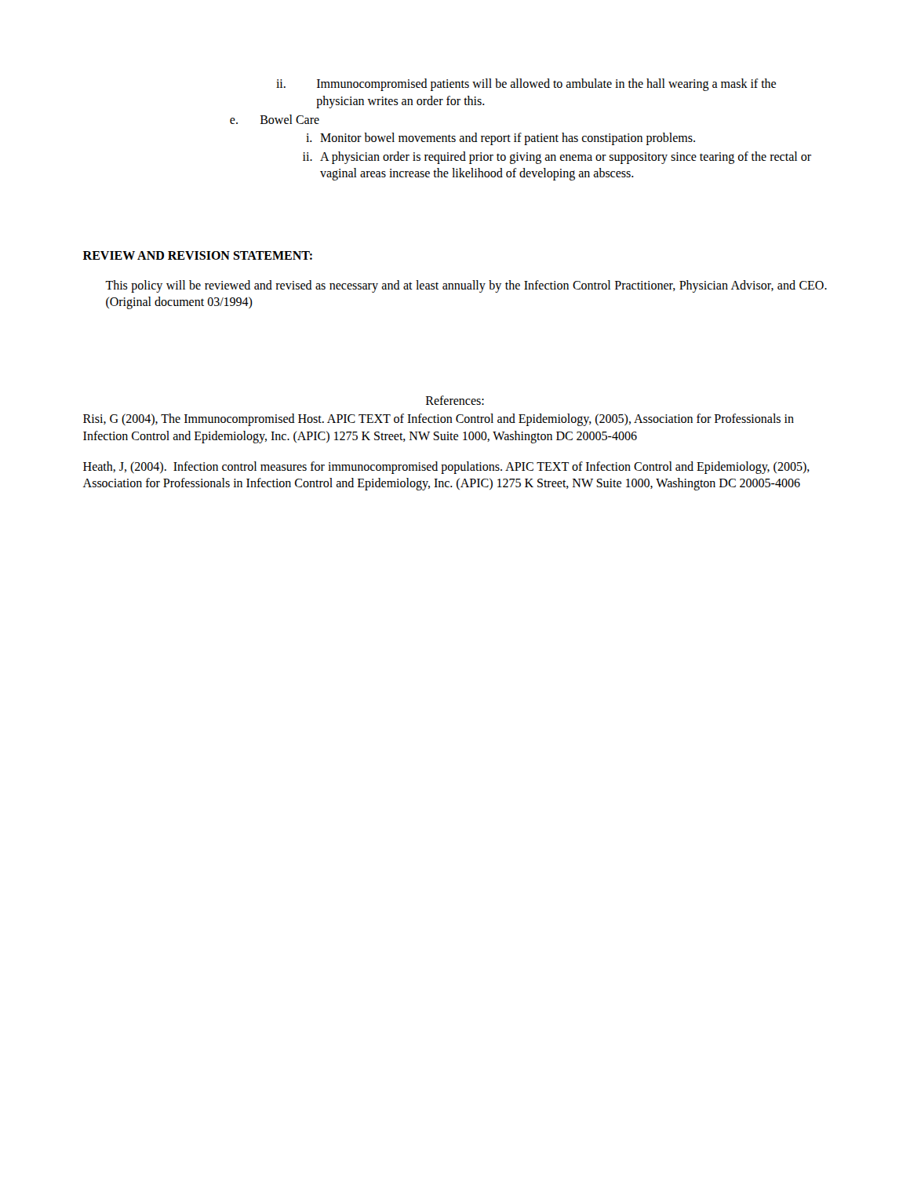ii. Immunocompromised patients will be allowed to ambulate in the hall wearing a mask if the physician writes an order for this.
e. Bowel Care
i. Monitor bowel movements and report if patient has constipation problems.
ii. A physician order is required prior to giving an enema or suppository since tearing of the rectal or vaginal areas increase the likelihood of developing an abscess.
Review and Revision Statement:
This policy will be reviewed and revised as necessary and at least annually by the Infection Control Practitioner, Physician Advisor, and CEO. (Original document 03/1994)
References:
Risi, G (2004), The Immunocompromised Host. APIC TEXT of Infection Control and Epidemiology, (2005), Association for Professionals in Infection Control and Epidemiology, Inc. (APIC) 1275 K Street, NW Suite 1000, Washington DC 20005-4006
Heath, J, (2004). Infection control measures for immunocompromised populations. APIC TEXT of Infection Control and Epidemiology, (2005), Association for Professionals in Infection Control and Epidemiology, Inc. (APIC) 1275 K Street, NW Suite 1000, Washington DC 20005-4006